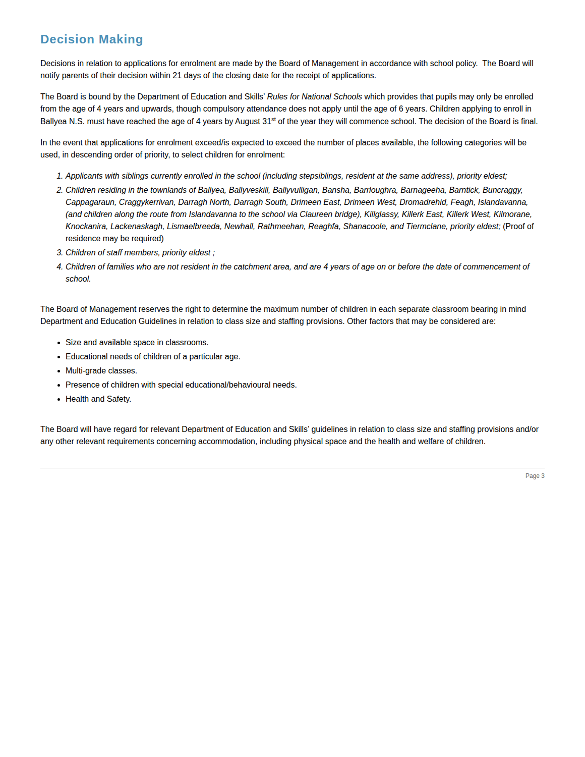Decision Making
Decisions in relation to applications for enrolment are made by the Board of Management in accordance with school policy. The Board will notify parents of their decision within 21 days of the closing date for the receipt of applications.
The Board is bound by the Department of Education and Skills’ Rules for National Schools which provides that pupils may only be enrolled from the age of 4 years and upwards, though compulsory attendance does not apply until the age of 6 years. Children applying to enroll in Ballyea N.S. must have reached the age of 4 years by August 31st of the year they will commence school. The decision of the Board is final.
In the event that applications for enrolment exceed/is expected to exceed the number of places available, the following categories will be used, in descending order of priority, to select children for enrolment:
Applicants with siblings currently enrolled in the school (including stepsiblings, resident at the same address), priority eldest;
Children residing in the townlands of Ballyea, Ballyveskill, Ballyvulligan, Bansha, Barrloughra, Barnageeha, Barntick, Buncraggy, Cappagaraun, Craggykerrivan, Darragh North, Darragh South, Drimeen East, Drimeen West, Dromadrehid, Feagh, Islandavanna, (and children along the route from Islandavanna to the school via Claureen bridge), Killglassy, Killerk East, Killerk West, Kilmorane, Knockanira, Lackenaskagh, Lismaelbreeda, Newhall, Rathmeehan, Reaghfa, Shanacoole, and Tiermclane, priority eldest; (Proof of residence may be required)
Children of staff members, priority eldest ;
Children of families who are not resident in the catchment area, and are 4 years of age on or before the date of commencement of school.
The Board of Management reserves the right to determine the maximum number of children in each separate classroom bearing in mind Department and Education Guidelines in relation to class size and staffing provisions. Other factors that may be considered are:
Size and available space in classrooms.
Educational needs of children of a particular age.
Multi-grade classes.
Presence of children with special educational/behavioural needs.
Health and Safety.
The Board will have regard for relevant Department of Education and Skills’ guidelines in relation to class size and staffing provisions and/or any other relevant requirements concerning accommodation, including physical space and the health and welfare of children.
Page 3